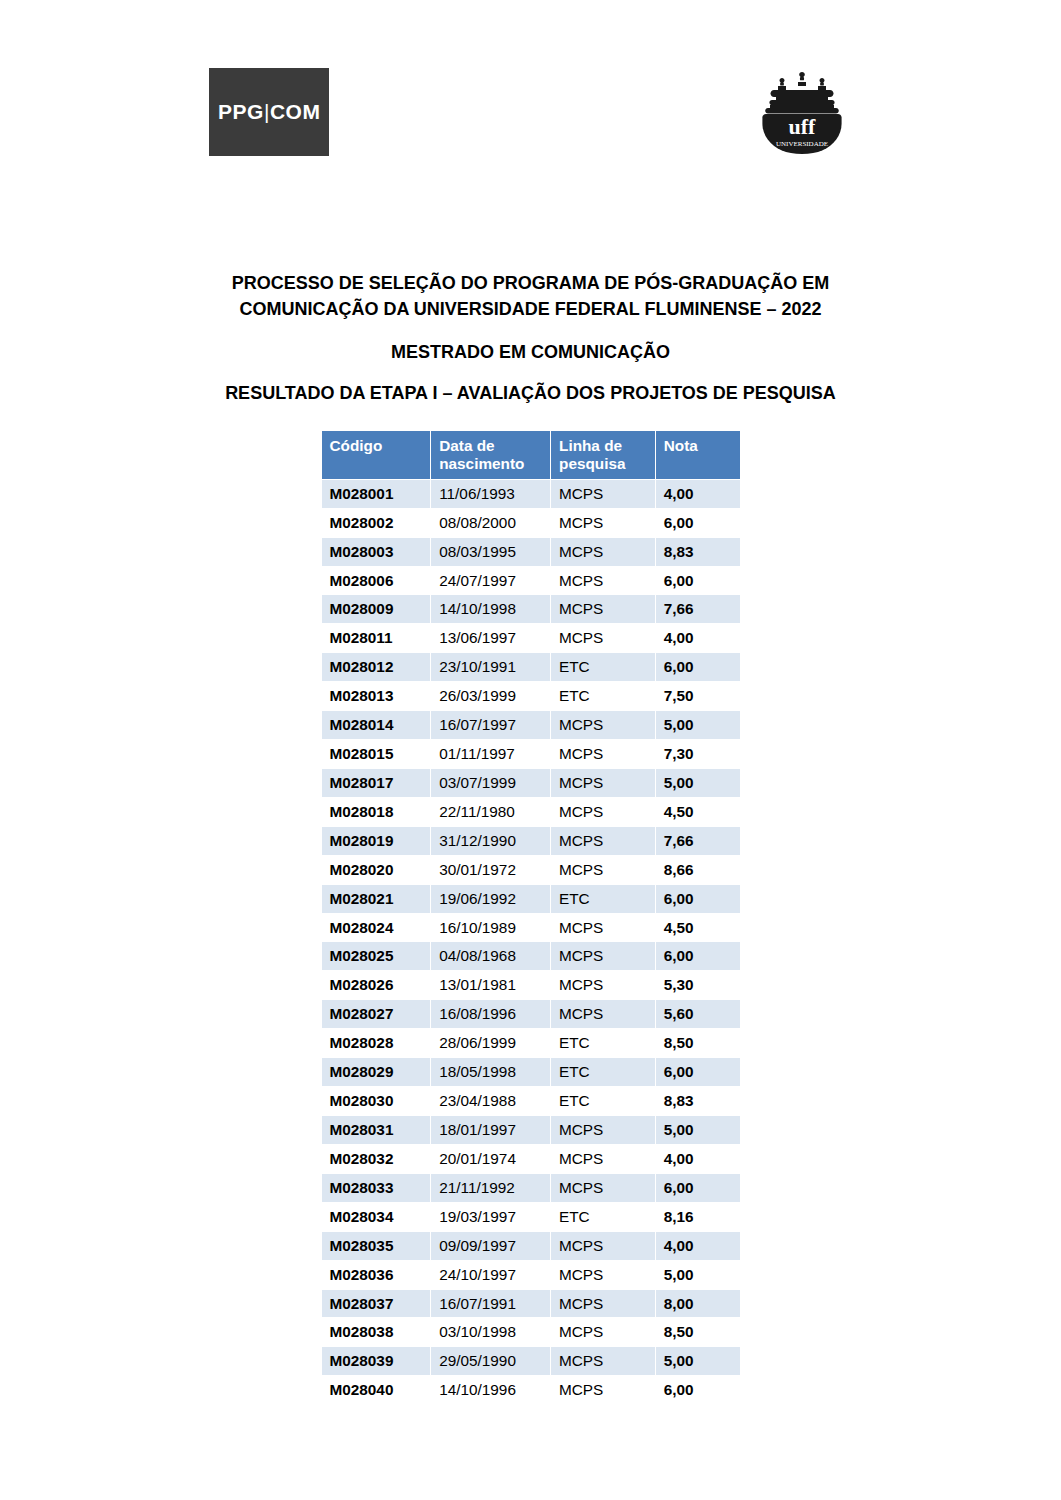PPG|COM
uff UNIVERSIDADE
PROCESSO DE SELEÇÃO DO PROGRAMA DE PÓS-GRADUAÇÃO EM COMUNICAÇÃO DA UNIVERSIDADE FEDERAL FLUMINENSE – 2022
MESTRADO EM COMUNICAÇÃO
RESULTADO DA ETAPA I – AVALIAÇÃO DOS PROJETOS DE PESQUISA
| Código | Data de nascimento | Linha de pesquisa | Nota |
| --- | --- | --- | --- |
| M028001 | 11/06/1993 | MCPS | 4,00 |
| M028002 | 08/08/2000 | MCPS | 6,00 |
| M028003 | 08/03/1995 | MCPS | 8,83 |
| M028006 | 24/07/1997 | MCPS | 6,00 |
| M028009 | 14/10/1998 | MCPS | 7,66 |
| M028011 | 13/06/1997 | MCPS | 4,00 |
| M028012 | 23/10/1991 | ETC | 6,00 |
| M028013 | 26/03/1999 | ETC | 7,50 |
| M028014 | 16/07/1997 | MCPS | 5,00 |
| M028015 | 01/11/1997 | MCPS | 7,30 |
| M028017 | 03/07/1999 | MCPS | 5,00 |
| M028018 | 22/11/1980 | MCPS | 4,50 |
| M028019 | 31/12/1990 | MCPS | 7,66 |
| M028020 | 30/01/1972 | MCPS | 8,66 |
| M028021 | 19/06/1992 | ETC | 6,00 |
| M028024 | 16/10/1989 | MCPS | 4,50 |
| M028025 | 04/08/1968 | MCPS | 6,00 |
| M028026 | 13/01/1981 | MCPS | 5,30 |
| M028027 | 16/08/1996 | MCPS | 5,60 |
| M028028 | 28/06/1999 | ETC | 8,50 |
| M028029 | 18/05/1998 | ETC | 6,00 |
| M028030 | 23/04/1988 | ETC | 8,83 |
| M028031 | 18/01/1997 | MCPS | 5,00 |
| M028032 | 20/01/1974 | MCPS | 4,00 |
| M028033 | 21/11/1992 | MCPS | 6,00 |
| M028034 | 19/03/1997 | ETC | 8,16 |
| M028035 | 09/09/1997 | MCPS | 4,00 |
| M028036 | 24/10/1997 | MCPS | 5,00 |
| M028037 | 16/07/1991 | MCPS | 8,00 |
| M028038 | 03/10/1998 | MCPS | 8,50 |
| M028039 | 29/05/1990 | MCPS | 5,00 |
| M028040 | 14/10/1996 | MCPS | 6,00 |